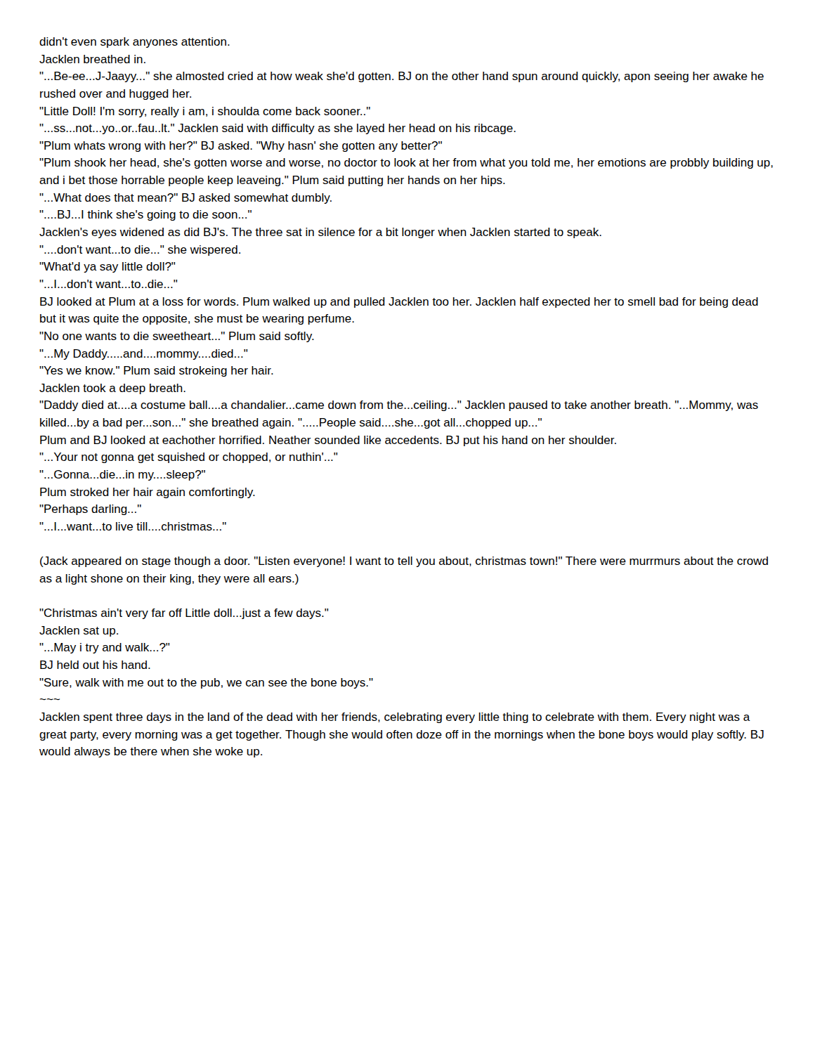didn't even spark anyones attention.
Jacklen breathed in.
"...Be-ee...J-Jaayy..." she almosted cried at how weak she'd gotten. BJ on the other hand spun around quickly, apon seeing her awake he rushed over and hugged her.
"Little Doll! I'm sorry, really i am, i shoulda come back sooner.."
"...ss...not...yo..or..fau..lt." Jacklen said with difficulty as she layed her head on his ribcage.
"Plum whats wrong with her?" BJ asked. "Why hasn' she gotten any better?"
"Plum shook her head, she's gotten worse and worse, no doctor to look at her from what you told me, her emotions are probbly building up, and i bet those horrable people keep leaveing." Plum said putting her hands on her hips.
"...What does that mean?" BJ asked somewhat dumbly.
"....BJ...I think she's going to die soon..."
Jacklen's eyes widened as did BJ's. The three sat in silence for a bit longer when Jacklen started to speak.
"....don't want...to die..." she wispered.
"What'd ya say little doll?"
"...I...don't want...to..die..."
BJ looked at Plum at a loss for words. Plum walked up and pulled Jacklen too her. Jacklen half expected her to smell bad for being dead but it was quite the opposite, she must be wearing perfume.
"No one wants to die sweetheart..." Plum said softly.
"...My Daddy.....and....mommy....died..."
"Yes we know." Plum said strokeing her hair.
Jacklen took a deep breath.
"Daddy died at....a costume ball....a chandalier...came down from the...ceiling..." Jacklen paused to take another breath. "...Mommy, was killed...by a bad per...son..." she breathed again. ".....People said....she...got all...chopped up..."
Plum and BJ looked at eachother horrified. Neather sounded like accedents. BJ put his hand on her shoulder.
"...Your not gonna get squished or chopped, or nuthin'..."
"...Gonna...die...in my....sleep?"
Plum stroked her hair again comfortingly.
"Perhaps darling..."
"...I...want...to live till....christmas..."
(Jack appeared on stage though a door. "Listen everyone! I want to tell you about, christmas town!" There were murrmurs about the crowd as a light shone on their king, they were all ears.)
"Christmas ain't very far off Little doll...just a few days."
Jacklen sat up.
"...May i try and walk...?"
BJ held out his hand.
"Sure, walk with me out to the pub, we can see the bone boys."
~~~
Jacklen spent three days in the land of the dead with her friends, celebrating every little thing to celebrate with them. Every night was a great party, every morning was a get together. Though she would often doze off in the mornings when the bone boys would play softly. BJ would always be there when she woke up.